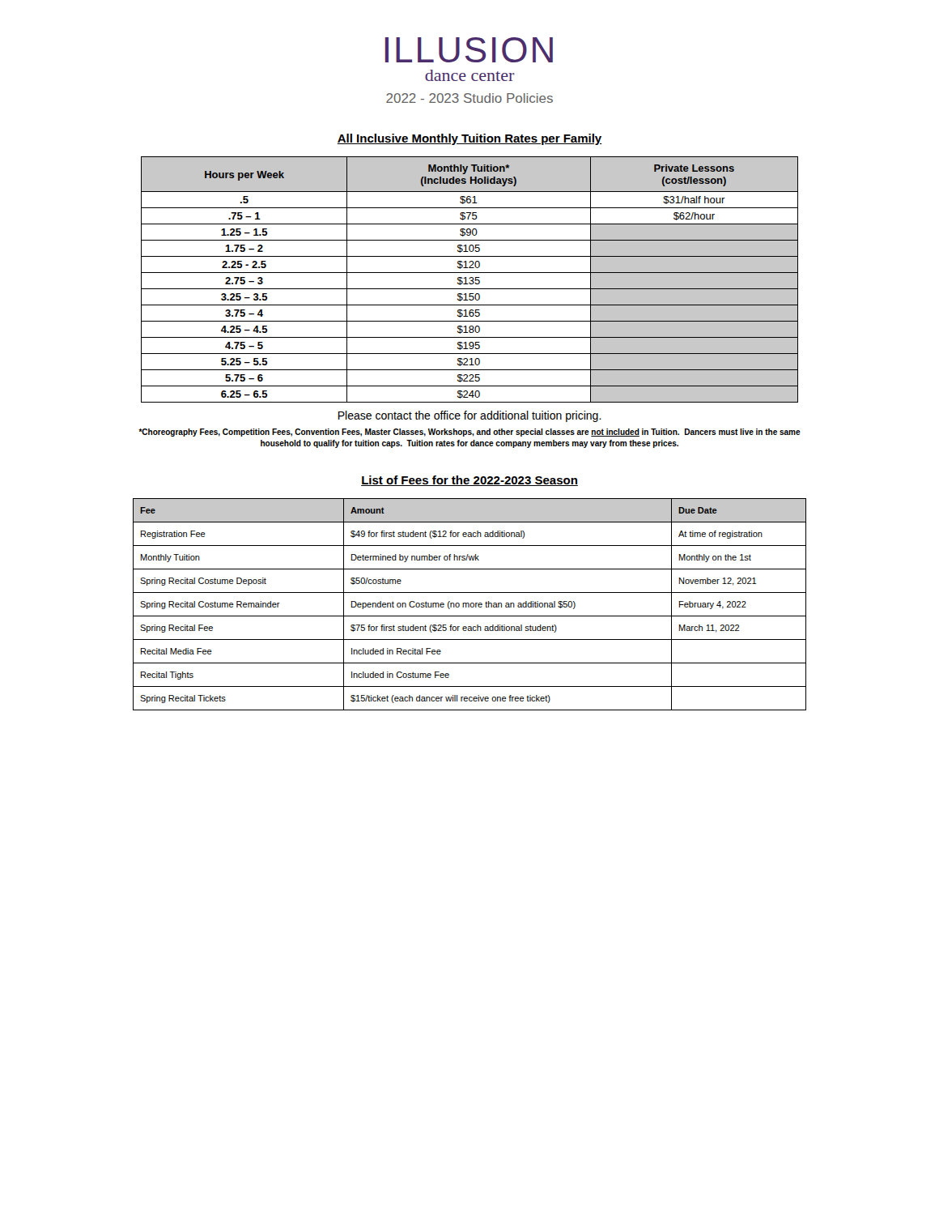ILLUSION
dance center
2022 - 2023 Studio Policies
All Inclusive Monthly Tuition Rates per Family
| Hours per Week | Monthly Tuition* (Includes Holidays) | Private Lessons (cost/lesson) |
| --- | --- | --- |
| .5 | $61 | $31/half hour |
| .75 – 1 | $75 | $62/hour |
| 1.25 – 1.5 | $90 | |
| 1.75 – 2 | $105 | |
| 2.25 - 2.5 | $120 | |
| 2.75 – 3 | $135 | |
| 3.25 – 3.5 | $150 | |
| 3.75 – 4 | $165 | |
| 4.25 – 4.5 | $180 | |
| 4.75 – 5 | $195 | |
| 5.25 – 5.5 | $210 | |
| 5.75 – 6 | $225 | |
| 6.25 – 6.5 | $240 | |
Please contact the office for additional tuition pricing.
*Choreography Fees, Competition Fees, Convention Fees, Master Classes, Workshops, and other special classes are not included in Tuition. Dancers must live in the same household to qualify for tuition caps. Tuition rates for dance company members may vary from these prices.
List of Fees for the 2022-2023 Season
| Fee | Amount | Due Date |
| --- | --- | --- |
| Registration Fee | $49 for first student ($12 for each additional) | At time of registration |
| Monthly Tuition | Determined by number of hrs/wk | Monthly on the 1st |
| Spring Recital Costume Deposit | $50/costume | November 12, 2021 |
| Spring Recital Costume Remainder | Dependent on Costume (no more than an additional $50) | February 4, 2022 |
| Spring Recital Fee | $75 for first student ($25 for each additional student) | March 11, 2022 |
| Recital Media Fee | Included in Recital Fee | |
| Recital Tights | Included in Costume Fee | |
| Spring Recital Tickets | $15/ticket (each dancer will receive one free ticket) | |